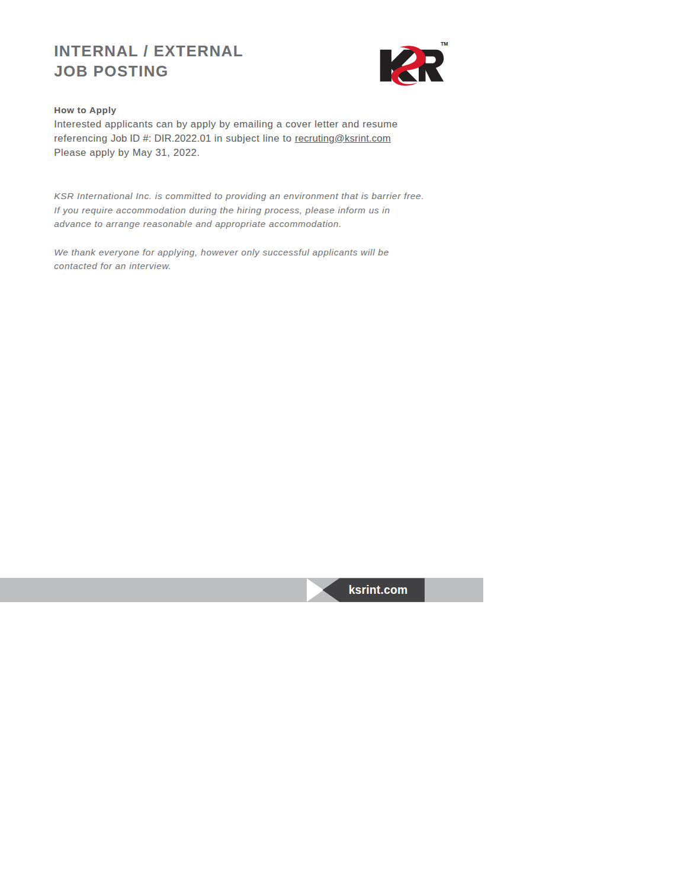Internal / External
Job Posting
TM
How to Apply
Interested applicants can by apply by emailing a cover letter and resume referencing Job ID #: DIR.2022.01 in subject line to recruting@ksrint.com
Please apply by May 31, 2022.
KSR International Inc. is committed to providing an environment that is barrier free. If you require accommodation during the hiring process, please inform us in advance to arrange reasonable and appropriate accommodation.
We thank everyone for applying, however only successful applicants will be contacted for an interview.
ksrint.com